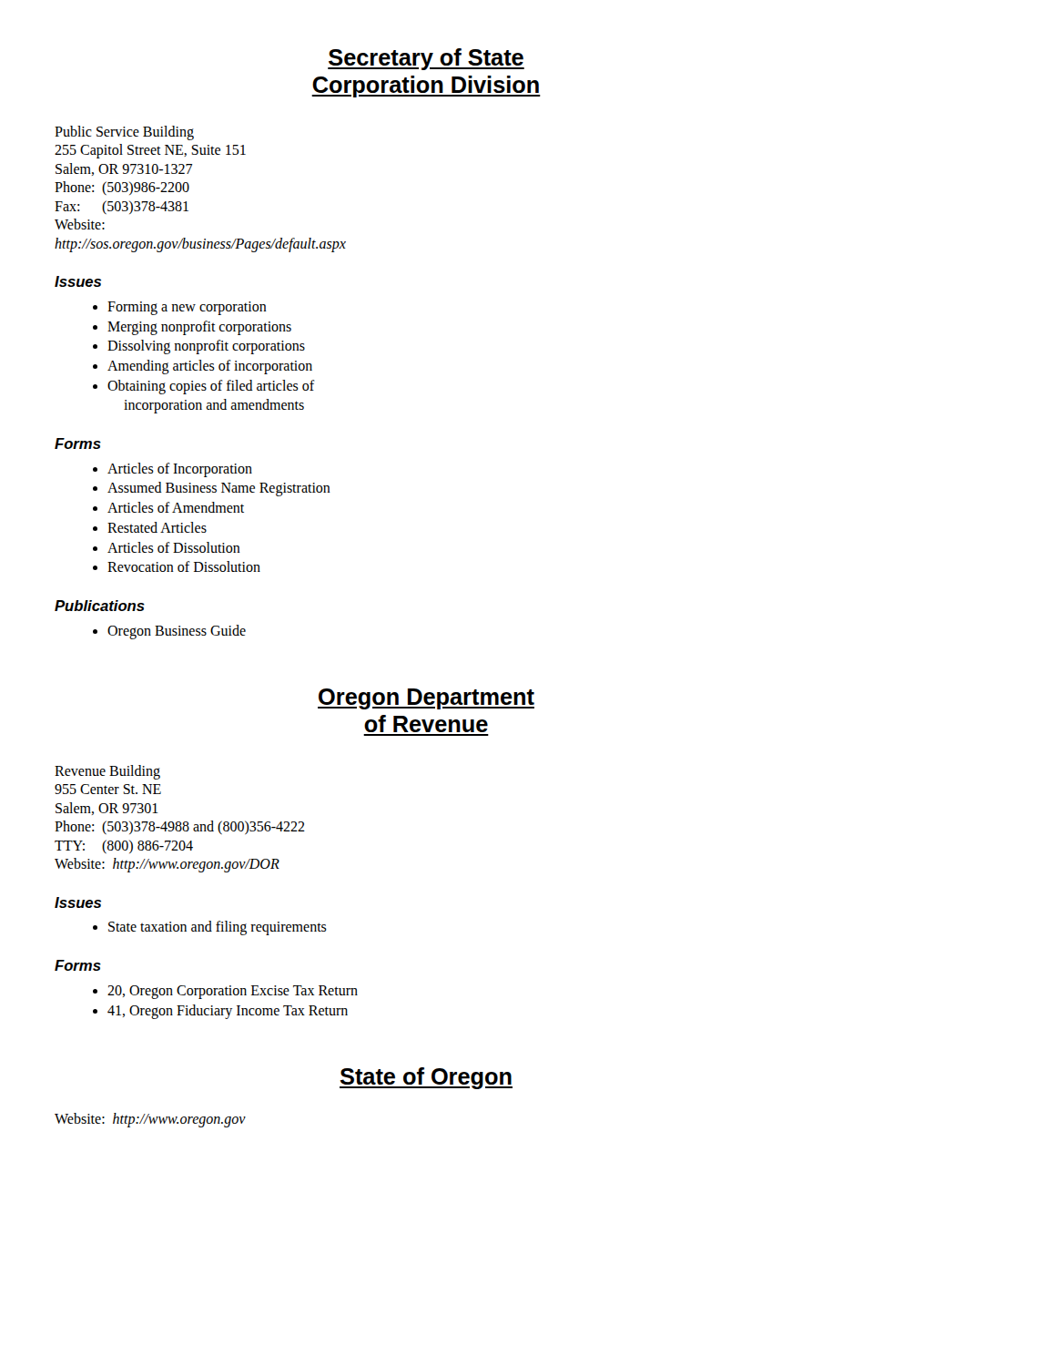Secretary of State
Corporation Division
Public Service Building 255 Capitol Street NE, Suite 151 Salem, OR 97310-1327 Phone:(503)986-2200 Fax:(503)378-4381 Website: http://sos.oregon.gov/business/Pages/default.aspx
Issues
Forming a new corporation
Merging nonprofit corporations
Dissolving nonprofit corporations
Amending articles of incorporation
Obtaining copies of filed articles of incorporation and amendments
Forms
Articles of Incorporation
Assumed Business Name Registration
Articles of Amendment
Restated Articles
Articles of Dissolution
Revocation of Dissolution
Publications
Oregon Business Guide
Oregon Department
of Revenue
Revenue Building 955 Center St. NE Salem, OR 97301 Phone:(503)378-4988 and (800)356-4222 TTY:(800) 886-7204 Website: http://www.oregon.gov/DOR
Issues
State taxation and filing requirements
Forms
20, Oregon Corporation Excise Tax Return
41, Oregon Fiduciary Income Tax Return
State of Oregon
Website: http://www.oregon.gov